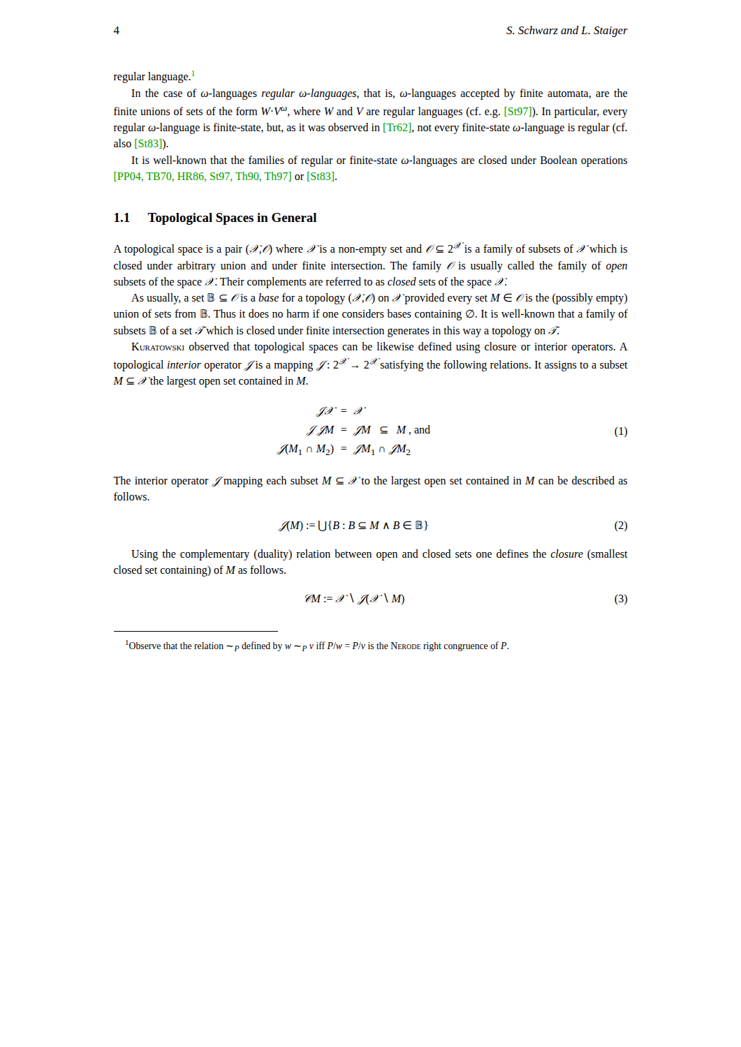4 S. Schwarz and L. Staiger
regular language.1
In the case of ω-languages regular ω-languages, that is, ω-languages accepted by finite automata, are the finite unions of sets of the form W·Vω, where W and V are regular languages (cf. e.g. [St97]). In particular, every regular ω-language is finite-state, but, as it was observed in [Tr62], not every finite-state ω-language is regular (cf. also [St83]).
It is well-known that the families of regular or finite-state ω-languages are closed under Boolean operations [PP04, TB70, HR86, St97, Th90, Th97] or [St83].
1.1 Topological Spaces in General
A topological space is a pair (𝒳,𝒪) where 𝒳 is a non-empty set and 𝒪 ⊆ 2𝒳 is a family of subsets of 𝒳 which is closed under arbitrary union and under finite intersection. The family 𝒪 is usually called the family of open subsets of the space 𝒳. Their complements are referred to as closed sets of the space 𝒳.
As usually, a set 𝔹 ⊆ 𝒪 is a base for a topology (𝒳,𝒪) on 𝒳 provided every set M ∈ 𝒪 is the (possibly empty) union of sets from 𝔹. Thus it does no harm if one considers bases containing ∅. It is well-known that a family of subsets 𝔹 of a set 𝒯 which is closed under finite intersection generates in this way a topology on 𝒯.
Kuratowski observed that topological spaces can be likewise defined using closure or interior operators. A topological interior operator 𝒥 is a mapping 𝒥 : 2𝒳 → 2𝒳 satisfying the following relations. It assigns to a subset M ⊆ 𝒳 the largest open set contained in M.
| 𝒥 𝒳 | = | 𝒳 |
| 𝒥 𝒥 M | = | 𝒥 M ⊆ M , and |
| 𝒥 ( M 1 ∩ M 2 ) | = | 𝒥 M 1 ∩ 𝒥 M 2 |
(1)
The interior operator 𝒥 mapping each subset M ⊆ 𝒳 to the largest open set contained in M can be described as follows.
𝒥(M) := ⋃{B : B ⊆ M ∧ B ∈ 𝔹}
(2)
Using the complementary (duality) relation between open and closed sets one defines the closure (smallest closed set containing) of M as follows.
𝒞M := 𝒳 ∖ 𝒥(𝒳 ∖ M)
(3)
1Observe that the relation ∼P defined by w ∼P v iff P/w = P/v is the Nerode right congruence of P.